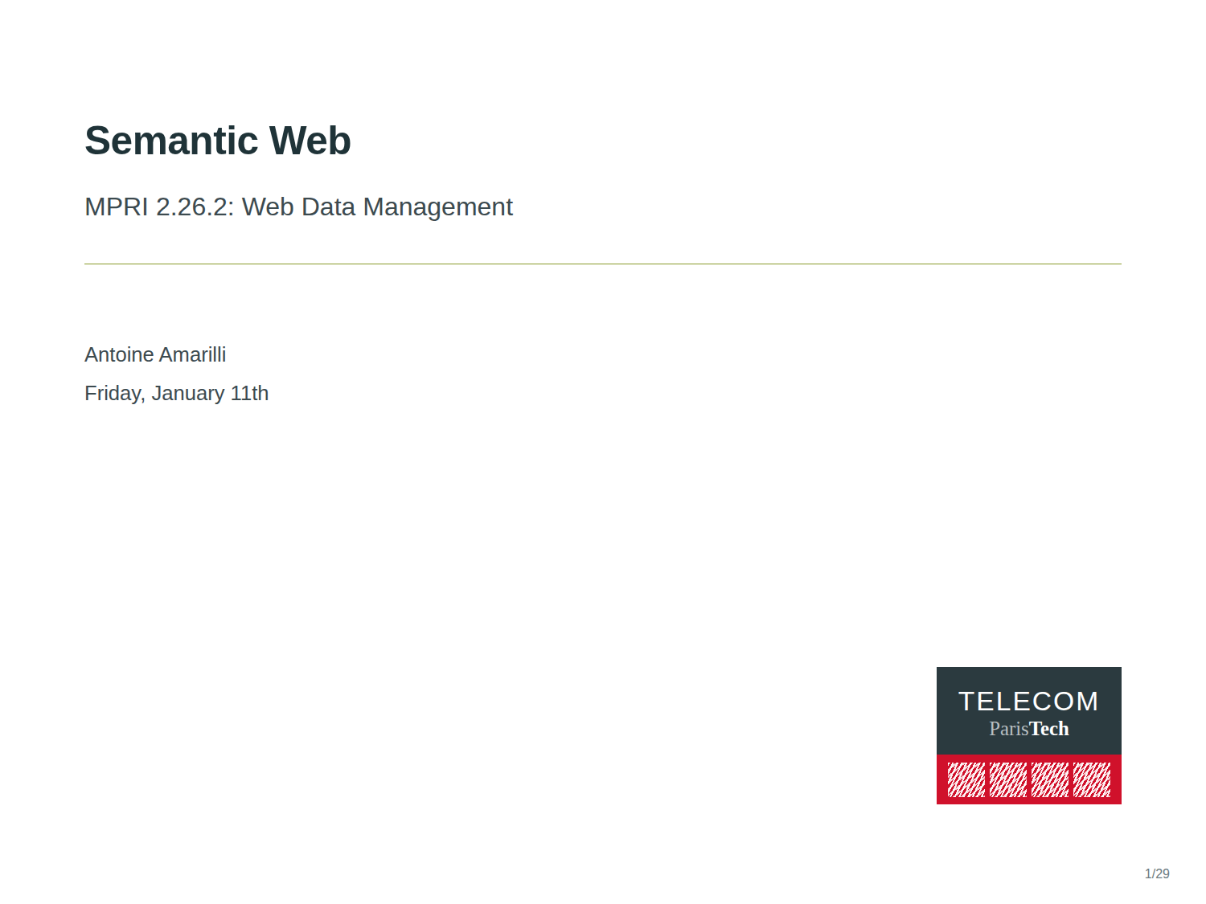Semantic Web
MPRI 2.26.2: Web Data Management
Antoine Amarilli
Friday, January 11th
TELECOM Paris Tech
1/29